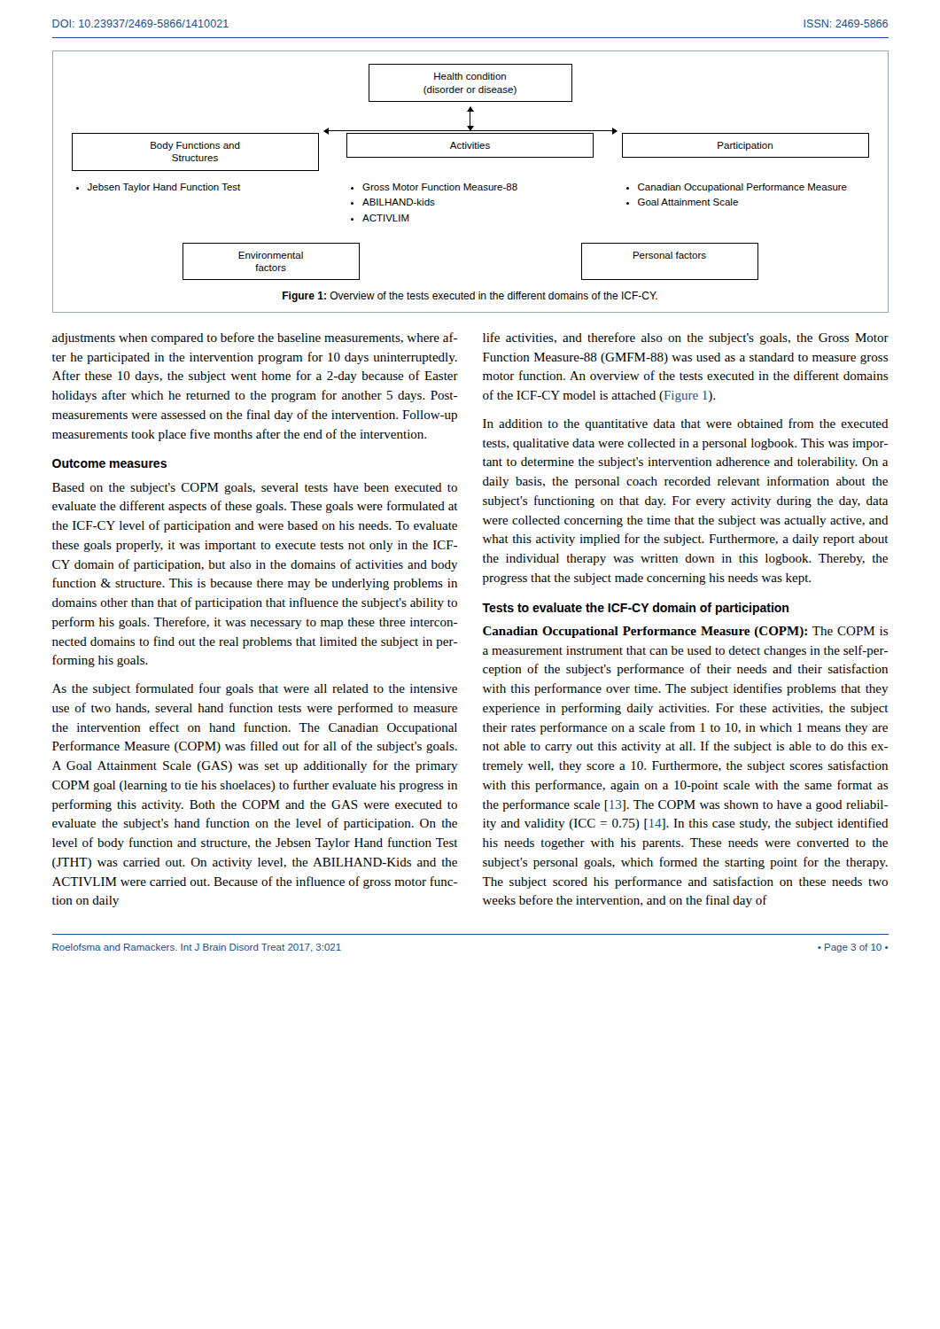DOI: 10.23937/2469-5866/1410021
ISSN: 2469-5866
Health condition
(disorder or disease)
Body Functions and
Structures
Activities
Participation
Jebsen Taylor Hand Function Test
Gross Motor Function Measure-88
ABILHAND-kids
ACTIVLIM
Canadian Occupational Performance Measure
Goal Attainment Scale
Environmental
factors
Personal factors
Figure 1: Overview of the tests executed in the different domains of the ICF-CY.
adjustments when compared to before the baseline measurements, where after he participated in the intervention program for 10 days uninterruptedly. After these 10 days, the subject went home for a 2-day because of Easter holidays after which he returned to the program for another 5 days. Post-measurements were assessed on the final day of the intervention. Follow-up measurements took place five months after the end of the intervention.
Outcome measures
Based on the subject's COPM goals, several tests have been executed to evaluate the different aspects of these goals. These goals were formulated at the ICF-CY level of participation and were based on his needs. To evaluate these goals properly, it was important to execute tests not only in the ICF-CY domain of participation, but also in the domains of activities and body function & structure. This is because there may be underlying problems in domains other than that of participation that influence the subject's ability to perform his goals. Therefore, it was necessary to map these three interconnected domains to find out the real problems that limited the subject in performing his goals.
As the subject formulated four goals that were all related to the intensive use of two hands, several hand function tests were performed to measure the intervention effect on hand function. The Canadian Occupational Performance Measure (COPM) was filled out for all of the subject's goals. A Goal Attainment Scale (GAS) was set up additionally for the primary COPM goal (learning to tie his shoelaces) to further evaluate his progress in performing this activity. Both the COPM and the GAS were executed to evaluate the subject's hand function on the level of participation. On the level of body function and structure, the Jebsen Taylor Hand function Test (JTHT) was carried out. On activity level, the ABILHAND-Kids and the ACTIVLIM were carried out. Because of the influence of gross motor function on daily
life activities, and therefore also on the subject's goals, the Gross Motor Function Measure-88 (GMFM-88) was used as a standard to measure gross motor function. An overview of the tests executed in the different domains of the ICF-CY model is attached (Figure 1).
In addition to the quantitative data that were obtained from the executed tests, qualitative data were collected in a personal logbook. This was important to determine the subject's intervention adherence and tolerability. On a daily basis, the personal coach recorded relevant information about the subject's functioning on that day. For every activity during the day, data were collected concerning the time that the subject was actually active, and what this activity implied for the subject. Furthermore, a daily report about the individual therapy was written down in this logbook. Thereby, the progress that the subject made concerning his needs was kept.
Tests to evaluate the ICF-CY domain of participation
Canadian Occupational Performance Measure (COPM): The COPM is a measurement instrument that can be used to detect changes in the self-perception of the subject's performance of their needs and their satisfaction with this performance over time. The subject identifies problems that they experience in performing daily activities. For these activities, the subject their rates performance on a scale from 1 to 10, in which 1 means they are not able to carry out this activity at all. If the subject is able to do this extremely well, they score a 10. Furthermore, the subject scores satisfaction with this performance, again on a 10-point scale with the same format as the performance scale [13]. The COPM was shown to have a good reliability and validity (ICC = 0.75) [14]. In this case study, the subject identified his needs together with his parents. These needs were converted to the subject's personal goals, which formed the starting point for the therapy. The subject scored his performance and satisfaction on these needs two weeks before the intervention, and on the final day of
Roelofsma and Ramackers. Int J Brain Disord Treat 2017, 3:021
• Page 3 of 10 •